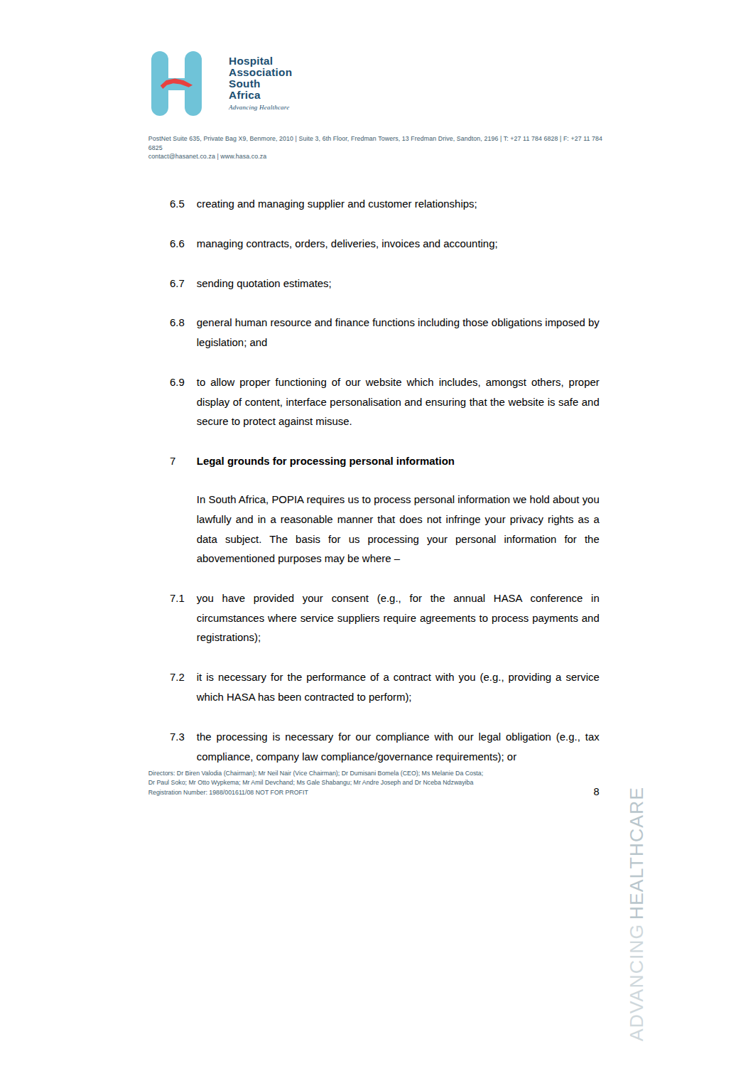Hospital
Association
South
Africa
Advancing Healthcare
PostNet Suite 635, Private Bag X9, Benmore, 2010 | Suite 3, 6th Floor, Fredman Towers, 13 Fredman Drive, Sandton, 2196 | T: +27 11 784 6828 | F: +27 11 784 6825
contact@hasanet.co.za | www.hasa.co.za
6.5
creating and managing supplier and customer relationships;
6.6
managing contracts, orders, deliveries, invoices and accounting;
6.7
sending quotation estimates;
6.8
general human resource and finance functions including those obligations imposed by legislation; and
6.9
to allow proper functioning of our website which includes, amongst others, proper display of content, interface personalisation and ensuring that the website is safe and secure to protect against misuse.
7
Legal grounds for processing personal information
In South Africa, POPIA requires us to process personal information we hold about you lawfully and in a reasonable manner that does not infringe your privacy rights as a data subject. The basis for us processing your personal information for the abovementioned purposes may be where –
7.1
you have provided your consent (e.g., for the annual HASA conference in circumstances where service suppliers require agreements to process payments and registrations);
7.2
it is necessary for the performance of a contract with you (e.g., providing a service which HASA has been contracted to perform);
7.3
the processing is necessary for our compliance with our legal obligation (e.g., tax compliance, company law compliance/governance requirements); or
ADVANCING HEALTHCARE
Directors: Dr Biren Valodia (Chairman); Mr Neil Nair (Vice Chairman); Dr Dumisani Bomela (CEO); Ms Melanie Da Costa;
Dr Paul Soko; Mr Otto Wypkema; Mr Amil Devchand; Ms Gale Shabangu; Mr Andre Joseph and Dr Nceba Ndzwayiba
Registration Number: 1988/001611/08 NOT FOR PROFIT
8